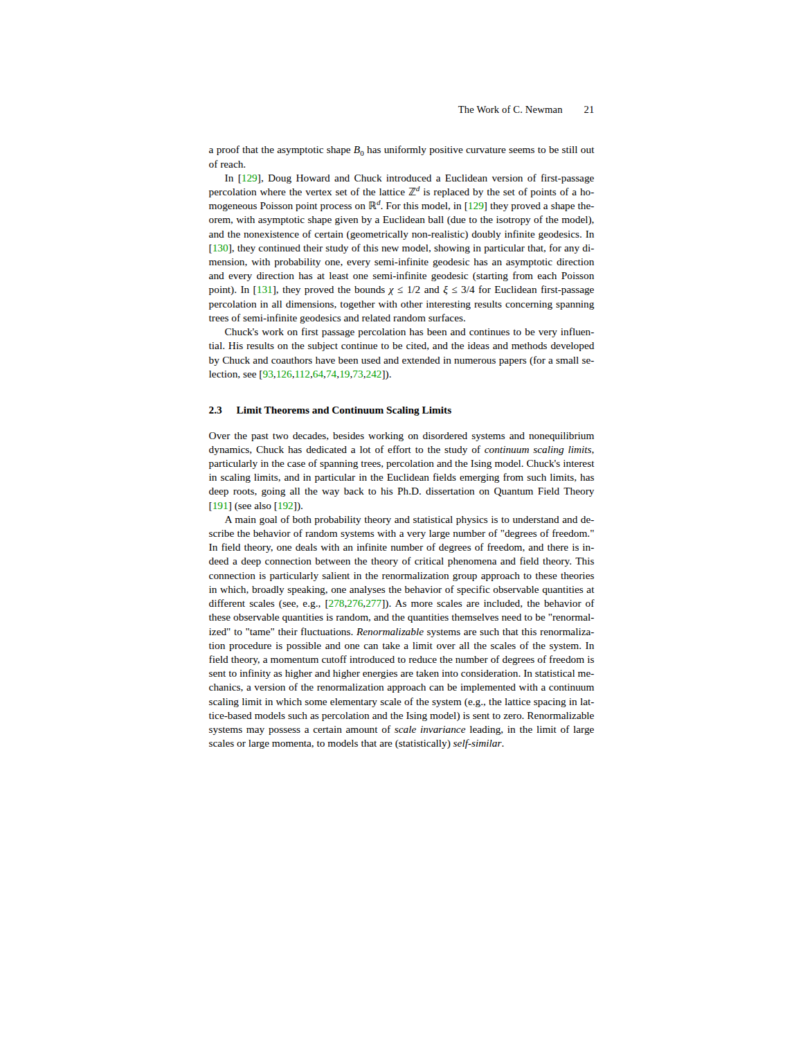The Work of C. Newman 21
a proof that the asymptotic shape B0 has uniformly positive curvature seems to be still out of reach.
In [129], Doug Howard and Chuck introduced a Euclidean version of first-passage percolation where the vertex set of the lattice ℤd is replaced by the set of points of a homogeneous Poisson point process on ℝd. For this model, in [129] they proved a shape theorem, with asymptotic shape given by a Euclidean ball (due to the isotropy of the model), and the nonexistence of certain (geometrically non-realistic) doubly infinite geodesics. In [130], they continued their study of this new model, showing in particular that, for any dimension, with probability one, every semi-infinite geodesic has an asymptotic direction and every direction has at least one semi-infinite geodesic (starting from each Poisson point). In [131], they proved the bounds χ ≤ 1/2 and ξ ≤ 3/4 for Euclidean first-passage percolation in all dimensions, together with other interesting results concerning spanning trees of semi-infinite geodesics and related random surfaces.
Chuck's work on first passage percolation has been and continues to be very influential. His results on the subject continue to be cited, and the ideas and methods developed by Chuck and coauthors have been used and extended in numerous papers (for a small selection, see [93,126,112,64,74,19,73,242]).
2.3 Limit Theorems and Continuum Scaling Limits
Over the past two decades, besides working on disordered systems and nonequilibrium dynamics, Chuck has dedicated a lot of effort to the study of continuum scaling limits, particularly in the case of spanning trees, percolation and the Ising model. Chuck's interest in scaling limits, and in particular in the Euclidean fields emerging from such limits, has deep roots, going all the way back to his Ph.D. dissertation on Quantum Field Theory [191] (see also [192]).
A main goal of both probability theory and statistical physics is to understand and describe the behavior of random systems with a very large number of "degrees of freedom." In field theory, one deals with an infinite number of degrees of freedom, and there is indeed a deep connection between the theory of critical phenomena and field theory. This connection is particularly salient in the renormalization group approach to these theories in which, broadly speaking, one analyses the behavior of specific observable quantities at different scales (see, e.g., [278,276,277]). As more scales are included, the behavior of these observable quantities is random, and the quantities themselves need to be "renormalized" to "tame" their fluctuations. Renormalizable systems are such that this renormalization procedure is possible and one can take a limit over all the scales of the system. In field theory, a momentum cutoff introduced to reduce the number of degrees of freedom is sent to infinity as higher and higher energies are taken into consideration. In statistical mechanics, a version of the renormalization approach can be implemented with a continuum scaling limit in which some elementary scale of the system (e.g., the lattice spacing in lattice-based models such as percolation and the Ising model) is sent to zero. Renormalizable systems may possess a certain amount of scale invariance leading, in the limit of large scales or large momenta, to models that are (statistically) self-similar.